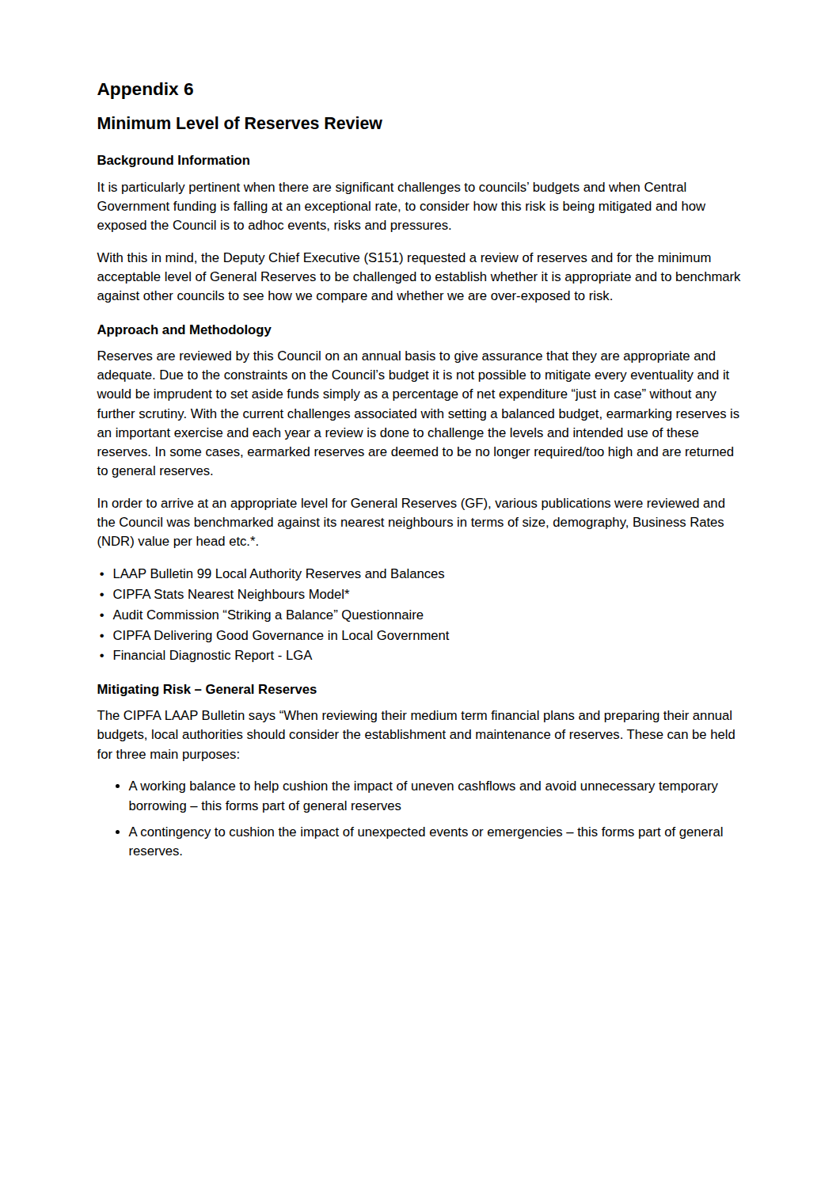Appendix 6
Minimum Level of Reserves Review
Background Information
It is particularly pertinent when there are significant challenges to councils’ budgets and when Central Government funding is falling at an exceptional rate, to consider how this risk is being mitigated and how exposed the Council is to adhoc events, risks and pressures.
With this in mind, the Deputy Chief Executive (S151) requested a review of reserves and for the minimum acceptable level of General Reserves to be challenged to establish whether it is appropriate and to benchmark against other councils to see how we compare and whether we are over-exposed to risk.
Approach and Methodology
Reserves are reviewed by this Council on an annual basis to give assurance that they are appropriate and adequate. Due to the constraints on the Council’s budget it is not possible to mitigate every eventuality and it would be imprudent to set aside funds simply as a percentage of net expenditure “just in case” without any further scrutiny. With the current challenges associated with setting a balanced budget, earmarking reserves is an important exercise and each year a review is done to challenge the levels and intended use of these reserves. In some cases, earmarked reserves are deemed to be no longer required/too high and are returned to general reserves.
In order to arrive at an appropriate level for General Reserves (GF), various publications were reviewed and the Council was benchmarked against its nearest neighbours in terms of size, demography, Business Rates (NDR) value per head etc.*.
LAAP Bulletin 99 Local Authority Reserves and Balances
CIPFA Stats Nearest Neighbours Model*
Audit Commission “Striking a Balance” Questionnaire
CIPFA Delivering Good Governance in Local Government
Financial Diagnostic Report - LGA
Mitigating Risk – General Reserves
The CIPFA LAAP Bulletin says “When reviewing their medium term financial plans and preparing their annual budgets, local authorities should consider the establishment and maintenance of reserves. These can be held for three main purposes:
A working balance to help cushion the impact of uneven cashflows and avoid unnecessary temporary borrowing – this forms part of general reserves
A contingency to cushion the impact of unexpected events or emergencies – this forms part of general reserves.